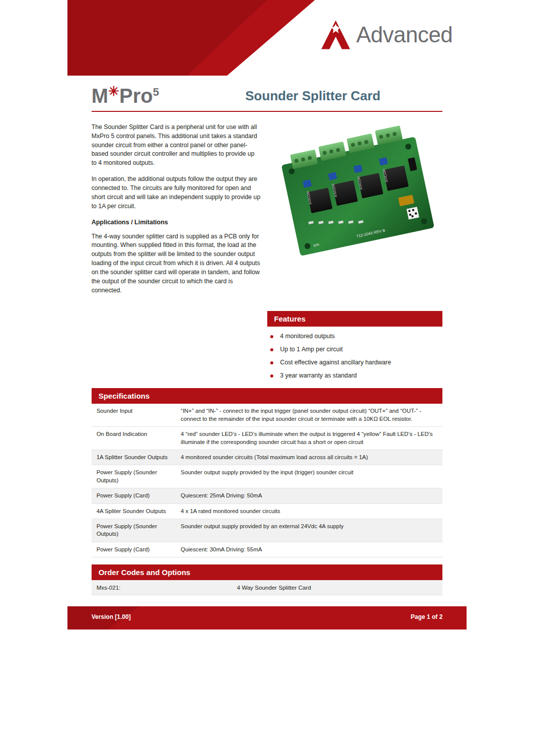Advanced
M✳Pro5
Sounder Splitter Card
The Sounder Splitter Card is a peripheral unit for use with all MxPro 5 control panels. This additional unit takes a standard sounder circuit from either a control panel or other panel-based sounder circuit controller and multiplies to provide up to 4 monitored outputs.
In operation, the additional outputs follow the output they are connected to. The circuits are fully monitored for open and short circuit and will take an independent supply to provide up to 1A per circuit.
Applications / Limitations
The 4-way sounder splitter card is supplied as a PCB only for mounting. When supplied fitted in this format, the load at the outputs from the splitter will be limited to the sounder output loading of the input circuit from which it is driven. All 4 outputs on the sounder splitter card will operate in tandem, and follow the output of the sounder circuit to which the card is connected.
AXICOM AXICOM AXICOM AXICOM 712-1043 REV B S/N
Features
4 monitored outputs
Up to 1 Amp per circuit
Cost effective against ancillary hardware
3 year warranty as standard
Specifications
| Sounder Input | “IN+” and “IN-” - connect to the input trigger (panel sounder output circuit) “OUT+” and “OUT-” - connect to the remainder of the input sounder circuit or terminate with a 10KΩ EOL resistor. |
| On Board Indication | 4 “red” sounder LED’s - LED’s illuminate when the output is triggered 4 “yellow” Fault LED’s - LED’s illuminate if the corresponding sounder circuit has a short or open circuit |
| 1A Splitter Sounder Outputs | 4 monitored sounder circuits (Total maximum load across all circuits = 1A) |
| Power Supply (Sounder Outputs) | Sounder output supply provided by the input (trigger) sounder circuit |
| Power Supply (Card) | Quiescent: 25mA Driving: 50mA |
| 4A Spliter Sounder Outputs | 4 x 1A rated monitored sounder circuits |
| Power Supply (Sounder Outputs) | Sounder output supply provided by an external 24Vdc 4A supply |
| Power Supply (Card) | Quiescent: 30mA Driving: 55mA |
Order Codes and Options
| Mxs-021: | 4 Way Sounder Splitter Card |
Version [1.00]
Page 1 of 2